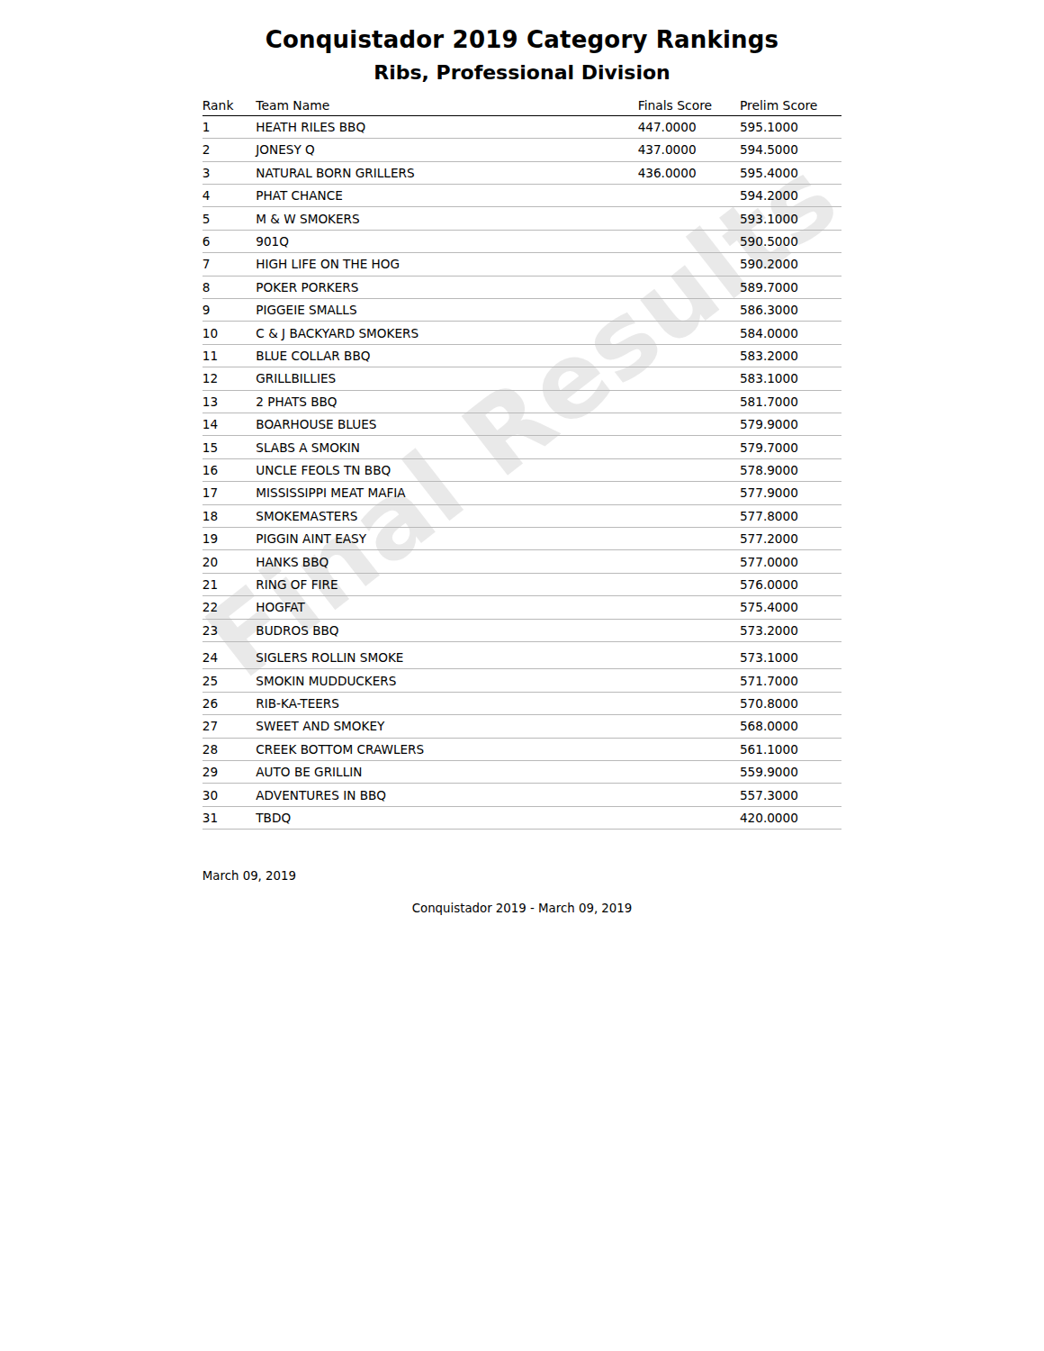Conquistador 2019 Category Rankings
Ribs, Professional Division
Final Results
| Rank | Team Name | Finals Score | Prelim Score |
| --- | --- | --- | --- |
| 1 | HEATH RILES BBQ | 447.0000 | 595.1000 |
| 2 | JONESY Q | 437.0000 | 594.5000 |
| 3 | NATURAL BORN GRILLERS | 436.0000 | 595.4000 |
| 4 | PHAT CHANCE | | 594.2000 |
| 5 | M & W SMOKERS | | 593.1000 |
| 6 | 901Q | | 590.5000 |
| 7 | HIGH LIFE ON THE HOG | | 590.2000 |
| 8 | POKER PORKERS | | 589.7000 |
| 9 | PIGGEIE SMALLS | | 586.3000 |
| 10 | C & J BACKYARD SMOKERS | | 584.0000 |
| 11 | BLUE COLLAR BBQ | | 583.2000 |
| 12 | GRILLBILLIES | | 583.1000 |
| 13 | 2 PHATS BBQ | | 581.7000 |
| 14 | BOARHOUSE BLUES | | 579.9000 |
| 15 | SLABS A SMOKIN | | 579.7000 |
| 16 | UNCLE FEOLS TN BBQ | | 578.9000 |
| 17 | MISSISSIPPI MEAT MAFIA | | 577.9000 |
| 18 | SMOKEMASTERS | | 577.8000 |
| 19 | PIGGIN AINT EASY | | 577.2000 |
| 20 | HANKS BBQ | | 577.0000 |
| 21 | RING OF FIRE | | 576.0000 |
| 22 | HOGFAT | | 575.4000 |
| 23 | BUDROS BBQ | | 573.2000 |
| 24 | SIGLERS ROLLIN SMOKE | | 573.1000 |
| 25 | SMOKIN MUDDUCKERS | | 571.7000 |
| 26 | RIB-KA-TEERS | | 570.8000 |
| 27 | SWEET AND SMOKEY | | 568.0000 |
| 28 | CREEK BOTTOM CRAWLERS | | 561.1000 |
| 29 | AUTO BE GRILLIN | | 559.9000 |
| 30 | ADVENTURES IN BBQ | | 557.3000 |
| 31 | TBDQ | | 420.0000 |
March 09, 2019
Conquistador 2019 - March 09, 2019